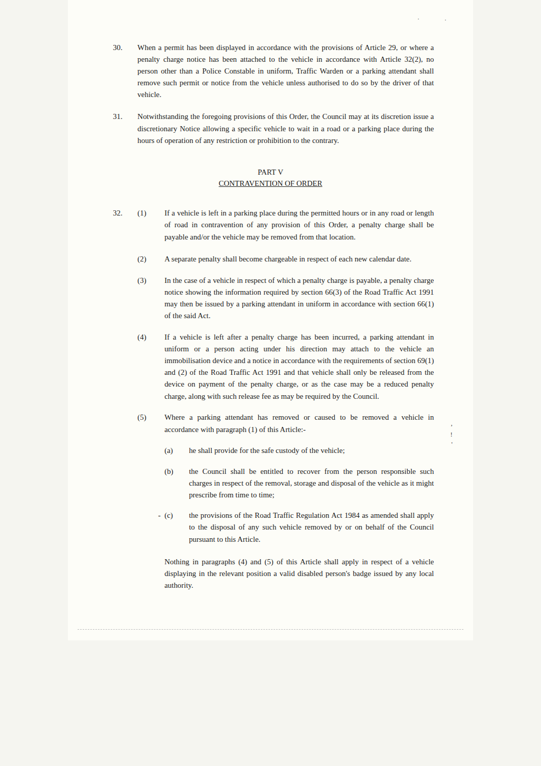.
.
30.
When a permit has been displayed in accordance with the provisions of Article 29, or where a penalty charge notice has been attached to the vehicle in accordance with Article 32(2), no person other than a Police Constable in uniform, Traffic Warden or a parking attendant shall remove such permit or notice from the vehicle unless authorised to do so by the driver of that vehicle.
31.
Notwithstanding the foregoing provisions of this Order, the Council may at its discretion issue a discretionary Notice allowing a specific vehicle to wait in a road or a parking place during the hours of operation of any restriction or prohibition to the contrary.
PART V
CONTRAVENTION OF ORDER
32.
(1)
If a vehicle is left in a parking place during the permitted hours or in any road or length of road in contravention of any provision of this Order, a penalty charge shall be payable and/or the vehicle may be removed from that location.
(2)
A separate penalty shall become chargeable in respect of each new calendar date.
(3)
In the case of a vehicle in respect of which a penalty charge is payable, a penalty charge notice showing the information required by section 66(3) of the Road Traffic Act 1991 may then be issued by a parking attendant in uniform in accordance with section 66(1) of the said Act.
(4)
If a vehicle is left after a penalty charge has been incurred, a parking attendant in uniform or a person acting under his direction may attach to the vehicle an immobilisation device and a notice in accordance with the requirements of section 69(1) and (2) of the Road Traffic Act 1991 and that vehicle shall only be released from the device on payment of the penalty charge, or as the case may be a reduced penalty charge, along with such release fee as may be required by the Council.
(5)
Where a parking attendant has removed or caused to be removed a vehicle in accordance with paragraph (1) of this Article:-
(a)
he shall provide for the safe custody of the vehicle;
(b)
the Council shall be entitled to recover from the person responsible such charges in respect of the removal, storage and disposal of the vehicle as it might prescribe from time to time;
(c)
the provisions of the Road Traffic Regulation Act 1984 as amended shall apply to the disposal of any such vehicle removed by or on behalf of the Council pursuant to this Article.
Nothing in paragraphs (4) and (5) of this Article shall apply in respect of a vehicle displaying in the relevant position a valid disabled person's badge issued by any local authority.
,
!
'